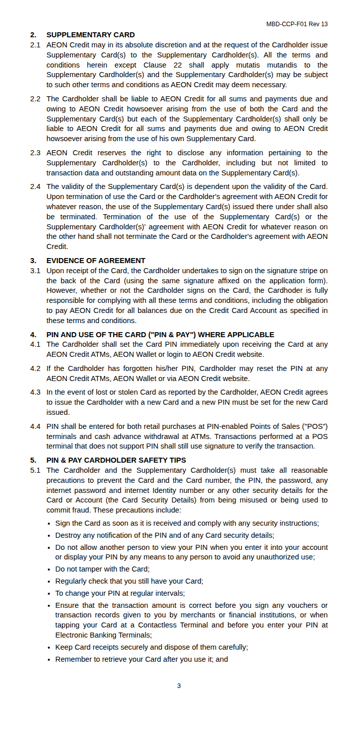MBD-CCP-F01 Rev 13
2.
SUPPLEMENTARY CARD
2.1 AEON Credit may in its absolute discretion and at the request of the Cardholder issue Supplementary Card(s) to the Supplementary Cardholder(s). All the terms and conditions herein except Clause 22 shall apply mutatis mutandis to the Supplementary Cardholder(s) and the Supplementary Cardholder(s) may be subject to such other terms and conditions as AEON Credit may deem necessary.
2.2 The Cardholder shall be liable to AEON Credit for all sums and payments due and owing to AEON Credit howsoever arising from the use of both the Card and the Supplementary Card(s) but each of the Supplementary Cardholder(s) shall only be liable to AEON Credit for all sums and payments due and owing to AEON Credit howsoever arising from the use of his own Supplementary Card.
2.3 AEON Credit reserves the right to disclose any information pertaining to the Supplementary Cardholder(s) to the Cardholder, including but not limited to transaction data and outstanding amount data on the Supplementary Card(s).
2.4 The validity of the Supplementary Card(s) is dependent upon the validity of the Card. Upon termination of use the Card or the Cardholder's agreement with AEON Credit for whatever reason, the use of the Supplementary Card(s) issued there under shall also be terminated. Termination of the use of the Supplementary Card(s) or the Supplementary Cardholder(s)' agreement with AEON Credit for whatever reason on the other hand shall not terminate the Card or the Cardholder's agreement with AEON Credit.
3.
EVIDENCE OF AGREEMENT
3.1 Upon receipt of the Card, the Cardholder undertakes to sign on the signature stripe on the back of the Card (using the same signature affixed on the application form). However, whether or not the Cardholder signs on the Card, the Cardhoder is fully responsible for complying with all these terms and conditions, including the obligation to pay AEON Credit for all balances due on the Credit Card Account as specified in these terms and conditions.
4.
PIN AND USE OF THE CARD ("PIN & PAY") WHERE APPLICABLE
4.1 The Cardholder shall set the Card PIN immediately upon receiving the Card at any AEON Credit ATMs, AEON Wallet or login to AEON Credit website.
4.2 If the Cardholder has forgotten his/her PIN, Cardholder may reset the PIN at any AEON Credit ATMs, AEON Wallet or via AEON Credit website.
4.3 In the event of lost or stolen Card as reported by the Cardholder, AEON Credit agrees to issue the Cardholder with a new Card and a new PIN must be set for the new Card issued.
4.4 PIN shall be entered for both retail purchases at PIN-enabled Points of Sales ("POS") terminals and cash advance withdrawal at ATMs. Transactions performed at a POS terminal that does not support PIN shall still use signature to verify the transaction.
5.
PIN & PAY CARDHOLDER SAFETY TIPS
5.1 The Cardholder and the Supplementary Cardholder(s) must take all reasonable precautions to prevent the Card and the Card number, the PIN, the password, any internet password and internet Identity number or any other security details for the Card or Account (the Card Security Details) from being misused or being used to commit fraud. These precautions include:
Sign the Card as soon as it is received and comply with any security instructions;
Destroy any notification of the PIN and of any Card security details;
Do not allow another person to view your PIN when you enter it into your account or display your PIN by any means to any person to avoid any unauthorized use;
Do not tamper with the Card;
Regularly check that you still have your Card;
To change your PIN at regular intervals;
Ensure that the transaction amount is correct before you sign any vouchers or transaction records given to you by merchants or financial institutions, or when tapping your Card at a Contactless Terminal and before you enter your PIN at Electronic Banking Terminals;
Keep Card receipts securely and dispose of them carefully;
Remember to retrieve your Card after you use it; and
3